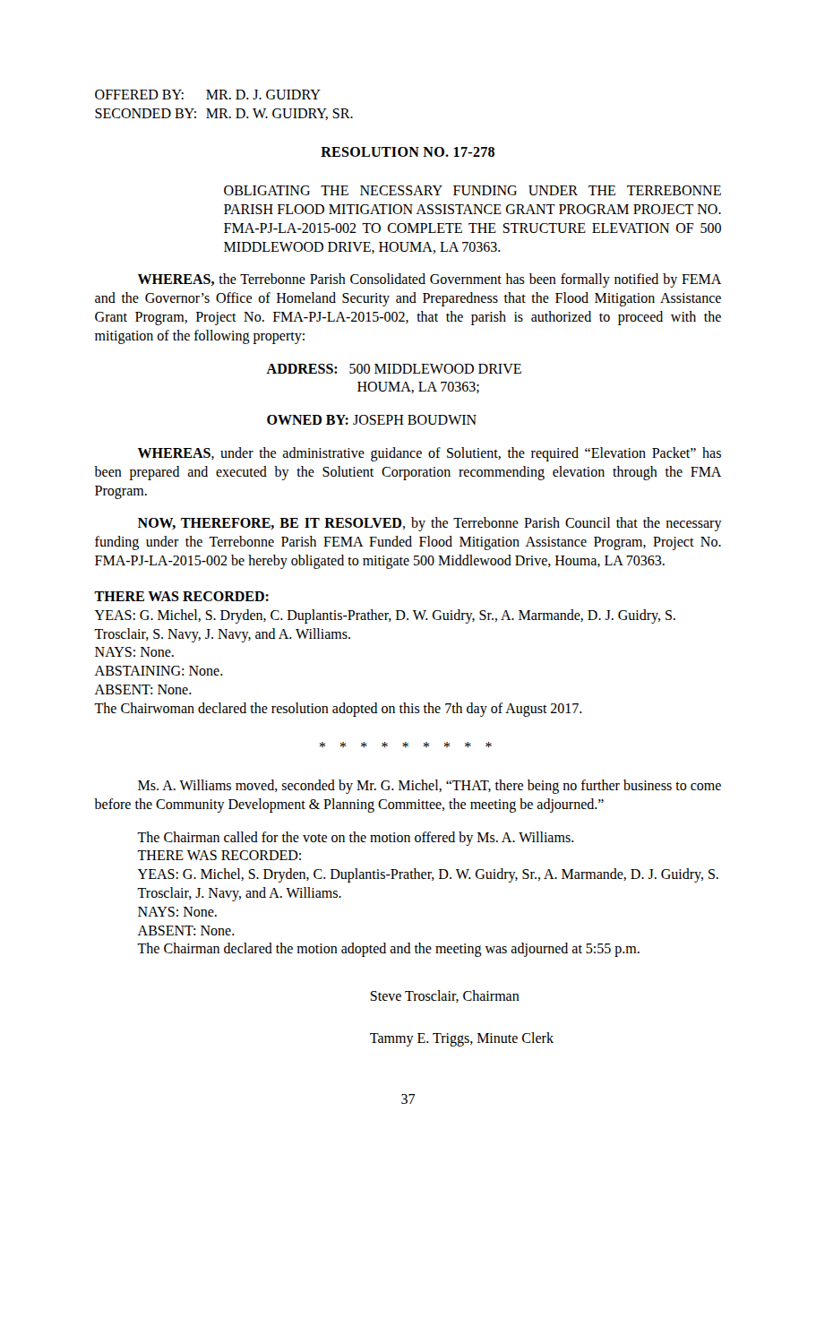| OFFERED BY: | MR. D. J. GUIDRY |
| SECONDED BY: | MR. D. W. GUIDRY, SR. |
RESOLUTION NO. 17-278
OBLIGATING THE NECESSARY FUNDING UNDER THE TERREBONNE PARISH FLOOD MITIGATION ASSISTANCE GRANT PROGRAM PROJECT NO. FMA-PJ-LA-2015-002 TO COMPLETE THE STRUCTURE ELEVATION OF 500 MIDDLEWOOD DRIVE, HOUMA, LA 70363.
WHEREAS, the Terrebonne Parish Consolidated Government has been formally notified by FEMA and the Governor’s Office of Homeland Security and Preparedness that the Flood Mitigation Assistance Grant Program, Project No. FMA-PJ-LA-2015-002, that the parish is authorized to proceed with the mitigation of the following property:
ADDRESS: 500 MIDDLEWOOD DRIVE
HOUMA, LA 70363;
OWNED BY: JOSEPH BOUDWIN
WHEREAS, under the administrative guidance of Solutient, the required “Elevation Packet” has been prepared and executed by the Solutient Corporation recommending elevation through the FMA Program.
NOW, THEREFORE, BE IT RESOLVED, by the Terrebonne Parish Council that the necessary funding under the Terrebonne Parish FEMA Funded Flood Mitigation Assistance Program, Project No. FMA-PJ-LA-2015-002 be hereby obligated to mitigate 500 Middlewood Drive, Houma, LA 70363.
THERE WAS RECORDED:
YEAS: G. Michel, S. Dryden, C. Duplantis-Prather, D. W. Guidry, Sr., A. Marmande, D. J. Guidry, S. Trosclair, S. Navy, J. Navy, and A. Williams.
NAYS: None.
ABSTAINING: None.
ABSENT: None.
The Chairwoman declared the resolution adopted on this the 7th day of August 2017.
* * * * * * * * *
Ms. A. Williams moved, seconded by Mr. G. Michel, “THAT, there being no further business to come before the Community Development & Planning Committee, the meeting be adjourned.”
The Chairman called for the vote on the motion offered by Ms. A. Williams.
THERE WAS RECORDED:
YEAS: G. Michel, S. Dryden, C. Duplantis-Prather, D. W. Guidry, Sr., A. Marmande, D. J. Guidry, S. Trosclair, J. Navy, and A. Williams.
NAYS: None.
ABSENT: None.
The Chairman declared the motion adopted and the meeting was adjourned at 5:55 p.m.
Steve Trosclair, Chairman
Tammy E. Triggs, Minute Clerk
37